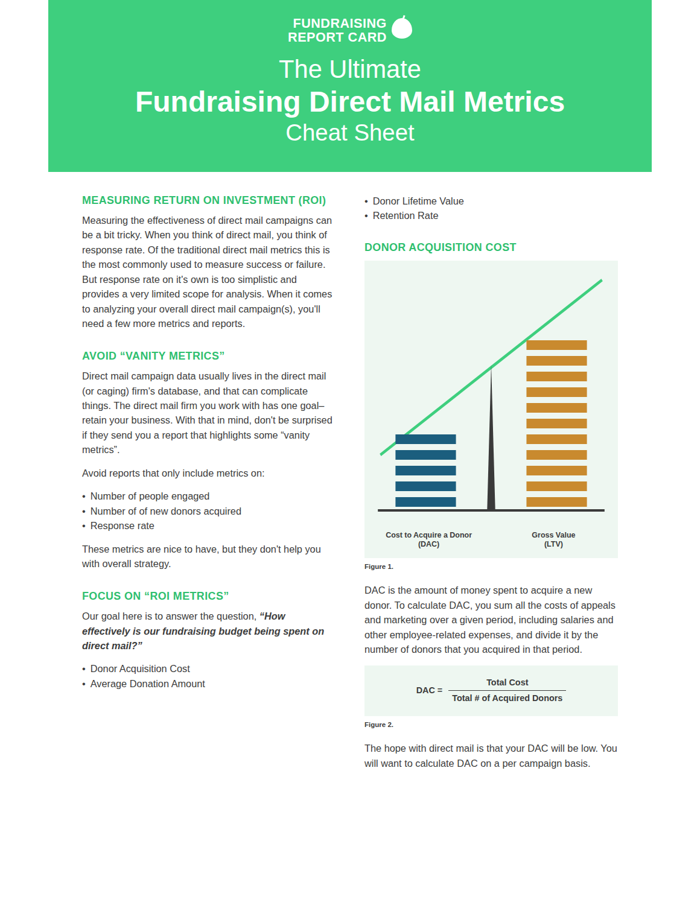FUNDRAISING REPORT CARD
The Ultimate Fundraising Direct Mail Metrics Cheat Sheet
Measuring Return on Investment (ROI)
Measuring the effectiveness of direct mail campaigns can be a bit tricky. When you think of direct mail, you think of response rate. Of the traditional direct mail metrics this is the most commonly used to measure success or failure. But response rate on it's own is too simplistic and provides a very limited scope for analysis. When it comes to analyzing your overall direct mail campaign(s), you'll need a few more metrics and reports.
Avoid “Vanity Metrics”
Direct mail campaign data usually lives in the direct mail (or caging) firm's database, and that can complicate things. The direct mail firm you work with has one goal–retain your business. With that in mind, don't be surprised if they send you a report that highlights some “vanity metrics”.
Avoid reports that only include metrics on:
Number of people engaged
Number of of new donors acquired
Response rate
These metrics are nice to have, but they don't help you with overall strategy.
Focus on “ROI Metrics”
Our goal here is to answer the question, “How effectively is our fundraising budget being spent on direct mail?”
Donor Acquisition Cost
Average Donation Amount
Donor Lifetime Value
Retention Rate
Donor Acquisition Cost
Cost to Acquire a Donor (DAC)
Gross Value (LTV)
Figure 1.
DAC is the amount of money spent to acquire a new donor. To calculate DAC, you sum all the costs of appeals and marketing over a given period, including salaries and other employee-related expenses, and divide it by the number of donors that you acquired in that period.
DAC = Total Cost Total # of Acquired Donors
Figure 2.
The hope with direct mail is that your DAC will be low. You will want to calculate DAC on a per campaign basis.